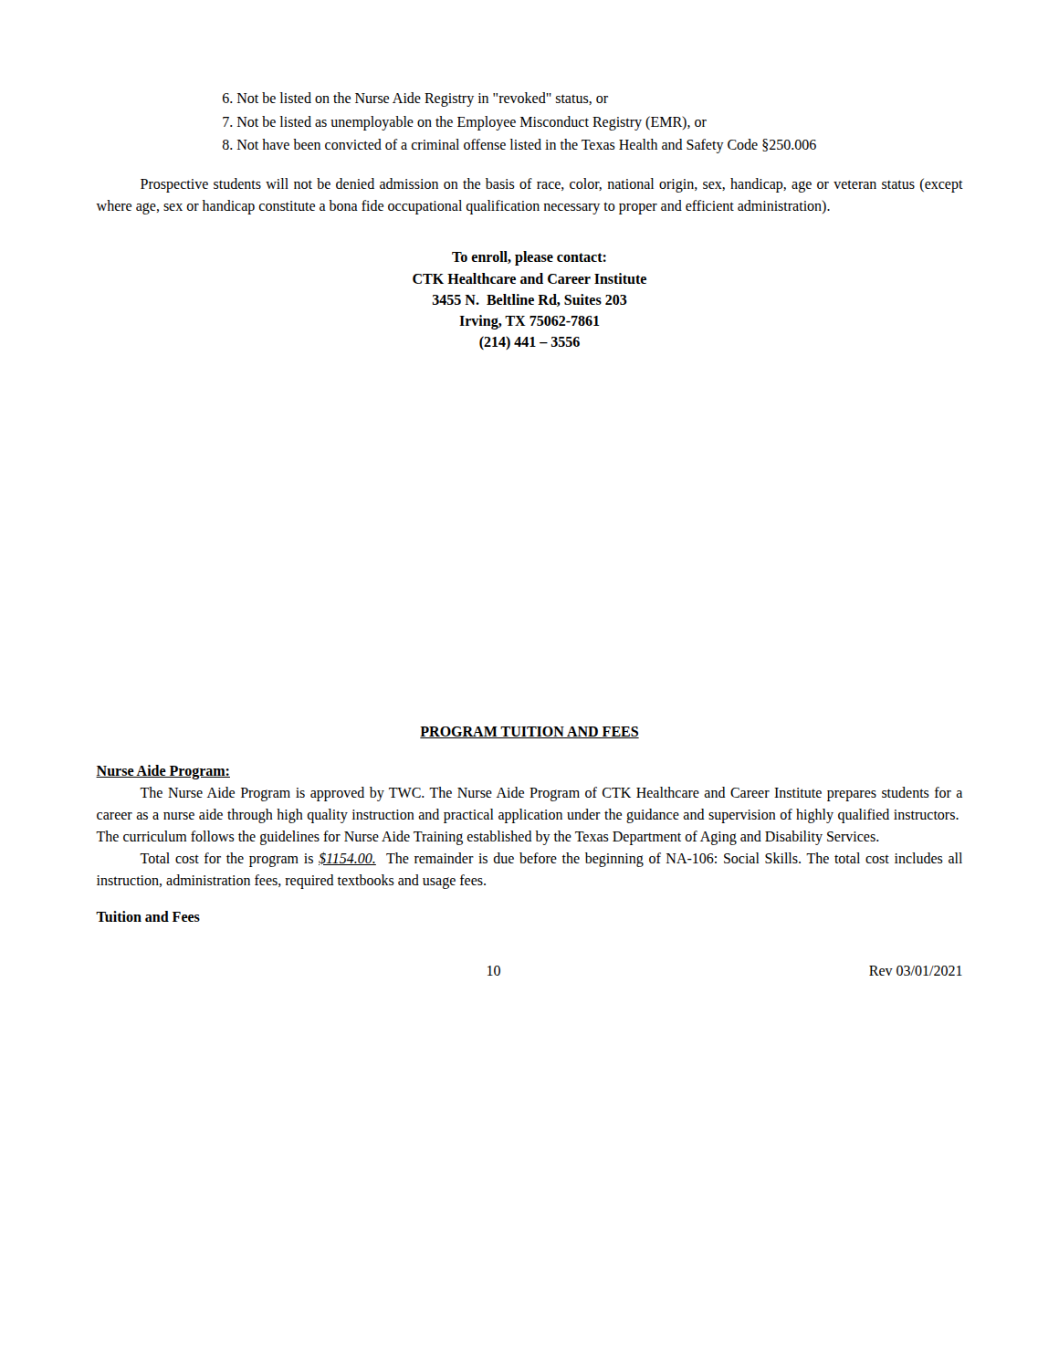Not be listed on the Nurse Aide Registry in "revoked" status, or
Not be listed as unemployable on the Employee Misconduct Registry (EMR), or
Not have been convicted of a criminal offense listed in the Texas Health and Safety Code §250.006
Prospective students will not be denied admission on the basis of race, color, national origin, sex, handicap, age or veteran status (except where age, sex or handicap constitute a bona fide occupational qualification necessary to proper and efficient administration).
To enroll, please contact:
CTK Healthcare and Career Institute
3455 N. Beltline Rd, Suites 203
Irving, TX 75062-7861
(214) 441 – 3556
PROGRAM TUITION AND FEES
Nurse Aide Program:
The Nurse Aide Program is approved by TWC. The Nurse Aide Program of CTK Healthcare and Career Institute prepares students for a career as a nurse aide through high quality instruction and practical application under the guidance and supervision of highly qualified instructors. The curriculum follows the guidelines for Nurse Aide Training established by the Texas Department of Aging and Disability Services.
Total cost for the program is $1154.00. The remainder is due before the beginning of NA-106: Social Skills. The total cost includes all instruction, administration fees, required textbooks and usage fees.
Tuition and Fees
10 Rev 03/01/2021